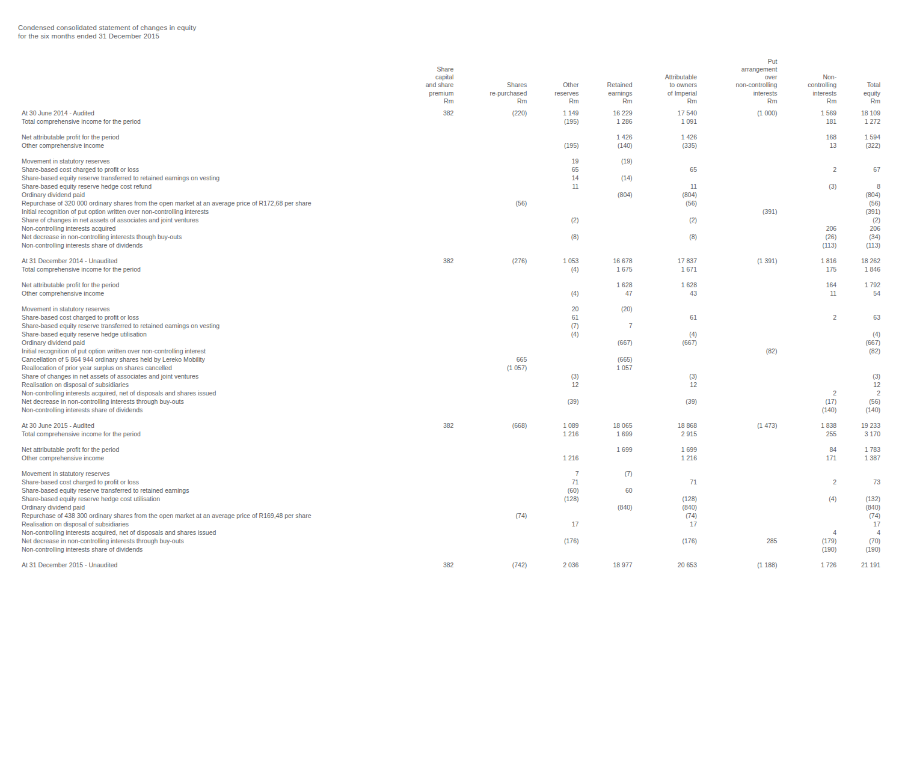Condensed consolidated statement of changes in equity
for the six months ended 31 December 2015
| | Share capital and share premium Rm | Shares re-purchased Rm | Other reserves Rm | Retained earnings Rm | Attributable to owners of Imperial Rm | Put arrangement over non-controlling interests Rm | Non- controlling interests Rm | Total equity Rm |
| --- | --- | --- | --- | --- | --- | --- | --- | --- |
| At 30 June 2014 - Audited | 382 | (220) | 1 149 | 16 229 | 17 540 | (1 000) | 1 569 | 18 109 |
| Total comprehensive income for the period | | | (195) | 1 286 | 1 091 | | 181 | 1 272 |
| Net attributable profit for the period | | | | 1 426 | 1 426 | | 168 | 1 594 |
| Other comprehensive income | | | (195) | (140) | (335) | | 13 | (322) |
| Movement in statutory reserves | | | 19 | (19) | | | | |
| Share-based cost charged to profit or loss | | | 65 | | 65 | | 2 | 67 |
| Share-based equity reserve transferred to retained earnings on vesting | | | 14 | (14) | | | | |
| Share-based equity reserve hedge cost refund | | | 11 | | 11 | | (3) | 8 |
| Ordinary dividend paid | | | | (804) | (804) | | | (804) |
| Repurchase of 320 000 ordinary shares from the open market at an average price of R172,68 per share | | (56) | | | (56) | | | (56) |
| Initial recognition of put option written over non-controlling interests | | | | | | (391) | | (391) |
| Share of changes in net assets of associates and joint ventures | | | (2) | | (2) | | | (2) |
| Non-controlling interests acquired | | | | | | | 206 | 206 |
| Net decrease in non-controlling interests though buy-outs | | | (8) | | (8) | | (26) | (34) |
| Non-controlling interests share of dividends | | | | | | | (113) | (113) |
| At 31 December 2014 - Unaudited | 382 | (276) | 1 053 | 16 678 | 17 837 | (1 391) | 1 816 | 18 262 |
| Total comprehensive income for the period | | | (4) | 1 675 | 1 671 | | 175 | 1 846 |
| Net attributable profit for the period | | | | 1 628 | 1 628 | | 164 | 1 792 |
| Other comprehensive income | | | (4) | 47 | 43 | | 11 | 54 |
| Movement in statutory reserves | | | 20 | (20) | | | | |
| Share-based cost charged to profit or loss | | | 61 | | 61 | | 2 | 63 |
| Share-based equity reserve transferred to retained earnings on vesting | | | (7) | 7 | | | | |
| Share-based equity reserve hedge utilisation | | | (4) | | (4) | | | (4) |
| Ordinary dividend paid | | | | (667) | (667) | | | (667) |
| Initial recognition of put option written over non-controlling interest | | | | | | (82) | | (82) |
| Cancellation of 5 864 944 ordinary shares held by Lereko Mobility | | 665 | | (665) | | | | |
| Reallocation of prior year surplus on shares cancelled | | (1 057) | | 1 057 | | | | |
| Share of changes in net assets of associates and joint ventures | | | (3) | | (3) | | | (3) |
| Realisation on disposal of subsidiaries | | | 12 | | 12 | | | 12 |
| Non-controlling interests acquired, net of disposals and shares issued | | | | | | | 2 | 2 |
| Net decrease in non-controlling interests through buy-outs | | | (39) | | (39) | | (17) | (56) |
| Non-controlling interests share of dividends | | | | | | | (140) | (140) |
| At 30 June 2015 - Audited | 382 | (668) | 1 089 | 18 065 | 18 868 | (1 473) | 1 838 | 19 233 |
| Total comprehensive income for the period | | | 1 216 | 1 699 | 2 915 | | 255 | 3 170 |
| Net attributable profit for the period | | | | 1 699 | 1 699 | | 84 | 1 783 |
| Other comprehensive income | | | 1 216 | | 1 216 | | 171 | 1 387 |
| Movement in statutory reserves | | | 7 | (7) | | | | |
| Share-based cost charged to profit or loss | | | 71 | | 71 | | 2 | 73 |
| Share-based equity reserve transferred to retained earnings | | | (60) | 60 | | | | |
| Share-based equity reserve hedge cost utilisation | | | (128) | | (128) | | (4) | (132) |
| Ordinary dividend paid | | | | (840) | (840) | | | (840) |
| Repurchase of 438 300 ordinary shares from the open market at an average price of R169,48 per share | | (74) | | | (74) | | | (74) |
| Realisation on disposal of subsidiaries | | | 17 | | 17 | | | 17 |
| Non-controlling interests acquired, net of disposals and shares issued | | | | | | | 4 | 4 |
| Net decrease in non-controlling interests through buy-outs | | | (176) | | (176) | 285 | (179) | (70) |
| Non-controlling interests share of dividends | | | | | | | (190) | (190) |
| At 31 December 2015 - Unaudited | 382 | (742) | 2 036 | 18 977 | 20 653 | (1 188) | 1 726 | 21 191 |